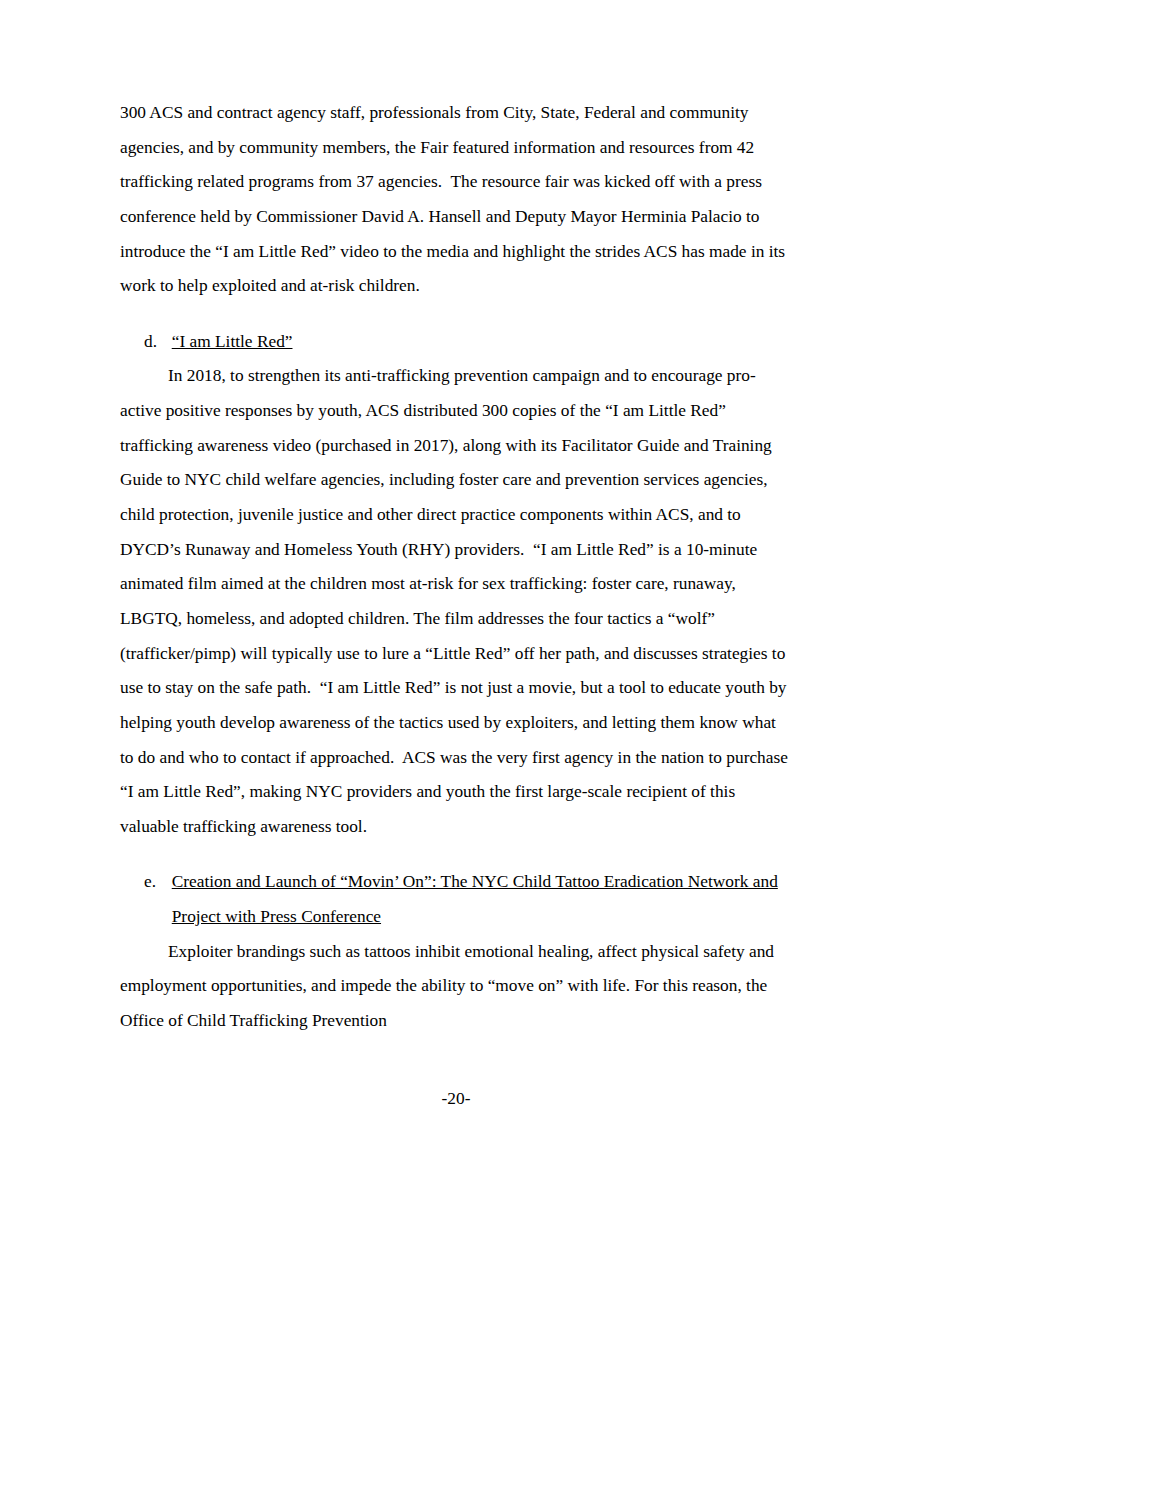300 ACS and contract agency staff, professionals from City, State, Federal and community agencies, and by community members, the Fair featured information and resources from 42 trafficking related programs from 37 agencies. The resource fair was kicked off with a press conference held by Commissioner David A. Hansell and Deputy Mayor Herminia Palacio to introduce the “I am Little Red” video to the media and highlight the strides ACS has made in its work to help exploited and at-risk children.
d.
“I am Little Red”
In 2018, to strengthen its anti-trafficking prevention campaign and to encourage pro-active positive responses by youth, ACS distributed 300 copies of the “I am Little Red” trafficking awareness video (purchased in 2017), along with its Facilitator Guide and Training Guide to NYC child welfare agencies, including foster care and prevention services agencies, child protection, juvenile justice and other direct practice components within ACS, and to DYCD’s Runaway and Homeless Youth (RHY) providers. “I am Little Red” is a 10-minute animated film aimed at the children most at-risk for sex trafficking: foster care, runaway, LBGTQ, homeless, and adopted children. The film addresses the four tactics a “wolf” (trafficker/pimp) will typically use to lure a “Little Red” off her path, and discusses strategies to use to stay on the safe path. “I am Little Red” is not just a movie, but a tool to educate youth by helping youth develop awareness of the tactics used by exploiters, and letting them know what to do and who to contact if approached. ACS was the very first agency in the nation to purchase “I am Little Red”, making NYC providers and youth the first large-scale recipient of this valuable trafficking awareness tool.
e.
Creation and Launch of “Movin’ On”: The NYC Child Tattoo Eradication Network and Project with Press Conference
Exploiter brandings such as tattoos inhibit emotional healing, affect physical safety and employment opportunities, and impede the ability to “move on” with life. For this reason, the Office of Child Trafficking Prevention
-20-